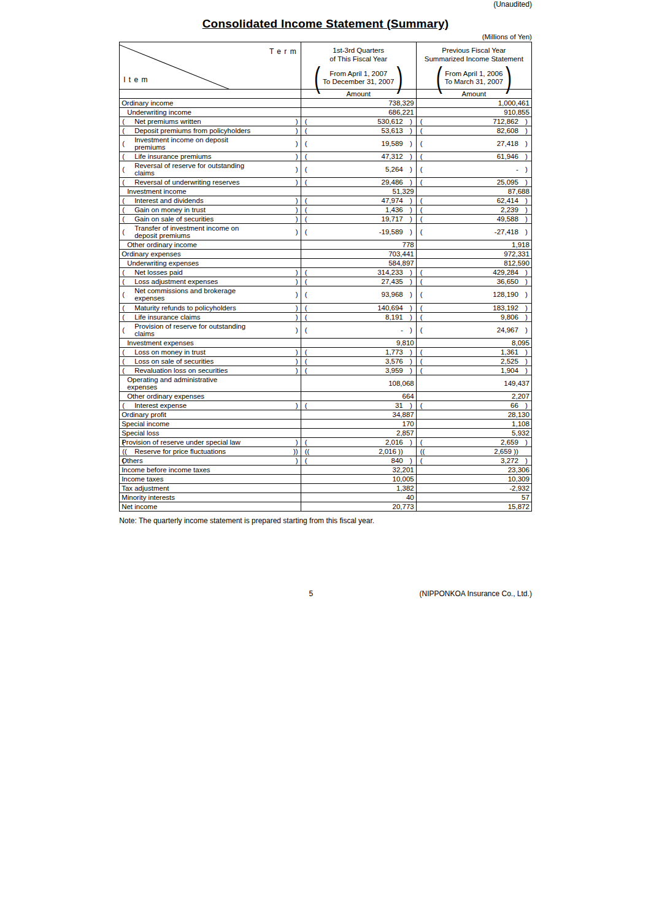(Unaudited)
Consolidated Income Statement (Summary)
(Millions of Yen)
| T e r m I t e m | 1st-3rd Quarters of This Fiscal Year ( From April 1, 2007 To December 31, 2007 ) | Previous Fiscal Year Summarized Income Statement ( From April 1, 2006 To March 31, 2007 ) |
| | Amount | Amount |
| Ordinary income | 738,329 | 1,000,461 |
| Underwriting income | 686,221 | 910,855 |
| ( Net premiums written ) | ( 530,612 ) | ( 712,862 ) |
| ( Deposit premiums from policyholders ) | ( 53,613 ) | ( 82,608 ) |
| ( Investment income on deposit premiums ) | ( 19,589 ) | ( 27,418 ) |
| ( Life insurance premiums ) | ( 47,312 ) | ( 61,946 ) |
| ( Reversal of reserve for outstanding claims ) | ( 5,264 ) | ( - ) |
| ( Reversal of underwriting reserves ) | ( 29,486 ) | ( 25,095 ) |
| Investment income | 51,329 | 87,688 |
| ( Interest and dividends ) | ( 47,974 ) | ( 62,414 ) |
| ( Gain on money in trust ) | ( 1,436 ) | ( 2,239 ) |
| ( Gain on sale of securities ) | ( 19,717 ) | ( 49,588 ) |
| ( Transfer of investment income on deposit premiums ) | ( -19,589 ) | ( -27,418 ) |
| Other ordinary income | 778 | 1,918 |
| Ordinary expenses | 703,441 | 972,331 |
| Underwriting expenses | 584,897 | 812,590 |
| ( Net losses paid ) | ( 314,233 ) | ( 429,284 ) |
| ( Loss adjustment expenses ) | ( 27,435 ) | ( 36,650 ) |
| ( Net commissions and brokerage expenses ) | ( 93,968 ) | ( 128,190 ) |
| ( Maturity refunds to policyholders ) | ( 140,694 ) | ( 183,192 ) |
| ( Life insurance claims ) | ( 8,191 ) | ( 9,806 ) |
| ( Provision of reserve for outstanding claims ) | ( - ) | ( 24,967 ) |
| Investment expenses | 9,810 | 8,095 |
| ( Loss on money in trust ) | ( 1,773 ) | ( 1,361 ) |
| ( Loss on sale of securities ) | ( 3,576 ) | ( 2,525 ) |
| ( Revaluation loss on securities ) | ( 3,959 ) | ( 1,904 ) |
| Operating and administrative expenses | 108,068 | 149,437 |
| Other ordinary expenses | 664 | 2,207 |
| ( Interest expense ) | ( 31 ) | ( 66 ) |
| Ordinary profit | 34,887 | 28,130 |
| Special income | 170 | 1,108 |
| Special loss | 2,857 | 5,932 |
| ( Provision of reserve under special law ) | ( 2,016 ) | ( 2,659 ) |
| (( Reserve for price fluctuations )) | (( 2,016 )) | (( 2,659 )) |
| ( Others ) | ( 840 ) | ( 3,272 ) |
| Income before income taxes | 32,201 | 23,306 |
| Income taxes | 10,005 | 10,309 |
| Tax adjustment | 1,382 | -2,932 |
| Minority interests | 40 | 57 |
| Net income | 20,773 | 15,872 |
Note: The quarterly income statement is prepared starting from this fiscal year.
5
(NIPPONKOA Insurance Co., Ltd.)